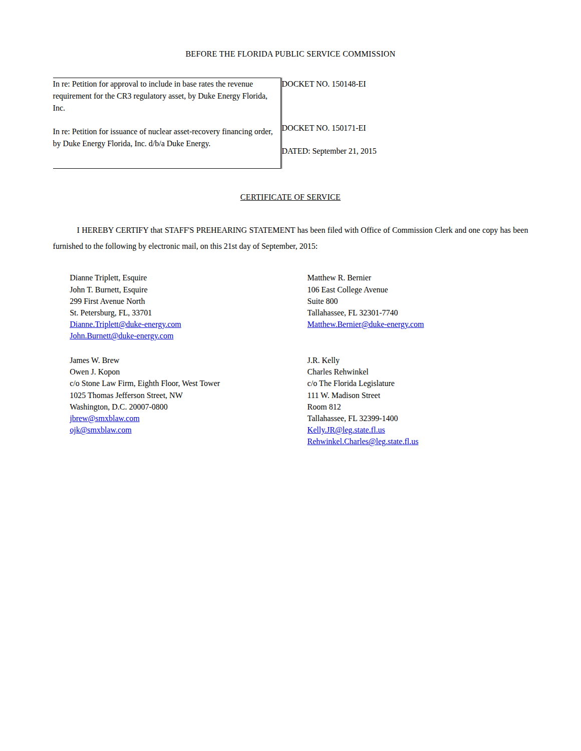BEFORE THE FLORIDA PUBLIC SERVICE COMMISSION
| In re: Petition for approval to include in base rates the revenue requirement for the CR3 regulatory asset, by Duke Energy Florida, Inc. In re: Petition for issuance of nuclear asset-recovery financing order, by Duke Energy Florida, Inc. d/b/a Duke Energy. | DOCKET NO. 150148-EI DOCKET NO. 150171-EI DATED: September 21, 2015 |
CERTIFICATE OF SERVICE
I HEREBY CERTIFY that STAFF'S PREHEARING STATEMENT has been filed with Office of Commission Clerk and one copy has been furnished to the following by electronic mail, on this 21st day of September, 2015:
| Dianne Triplett, Esquire John T. Burnett, Esquire 299 First Avenue North St. Petersburg, FL, 33701 Dianne.Triplett@duke-energy.com John.Burnett@duke-energy.com | Matthew R. Bernier 106 East College Avenue Suite 800 Tallahassee, FL 32301-7740 Matthew.Bernier@duke-energy.com |
| James W. Brew Owen J. Kopon c/o Stone Law Firm, Eighth Floor, West Tower 1025 Thomas Jefferson Street, NW Washington, D.C. 20007-0800 jbrew@smxblaw.com ojk@smxblaw.com | J.R. Kelly Charles Rehwinkel c/o The Florida Legislature 111 W. Madison Street Room 812 Tallahassee, FL 32399-1400 Kelly.JR@leg.state.fl.us Rehwinkel.Charles@leg.state.fl.us |